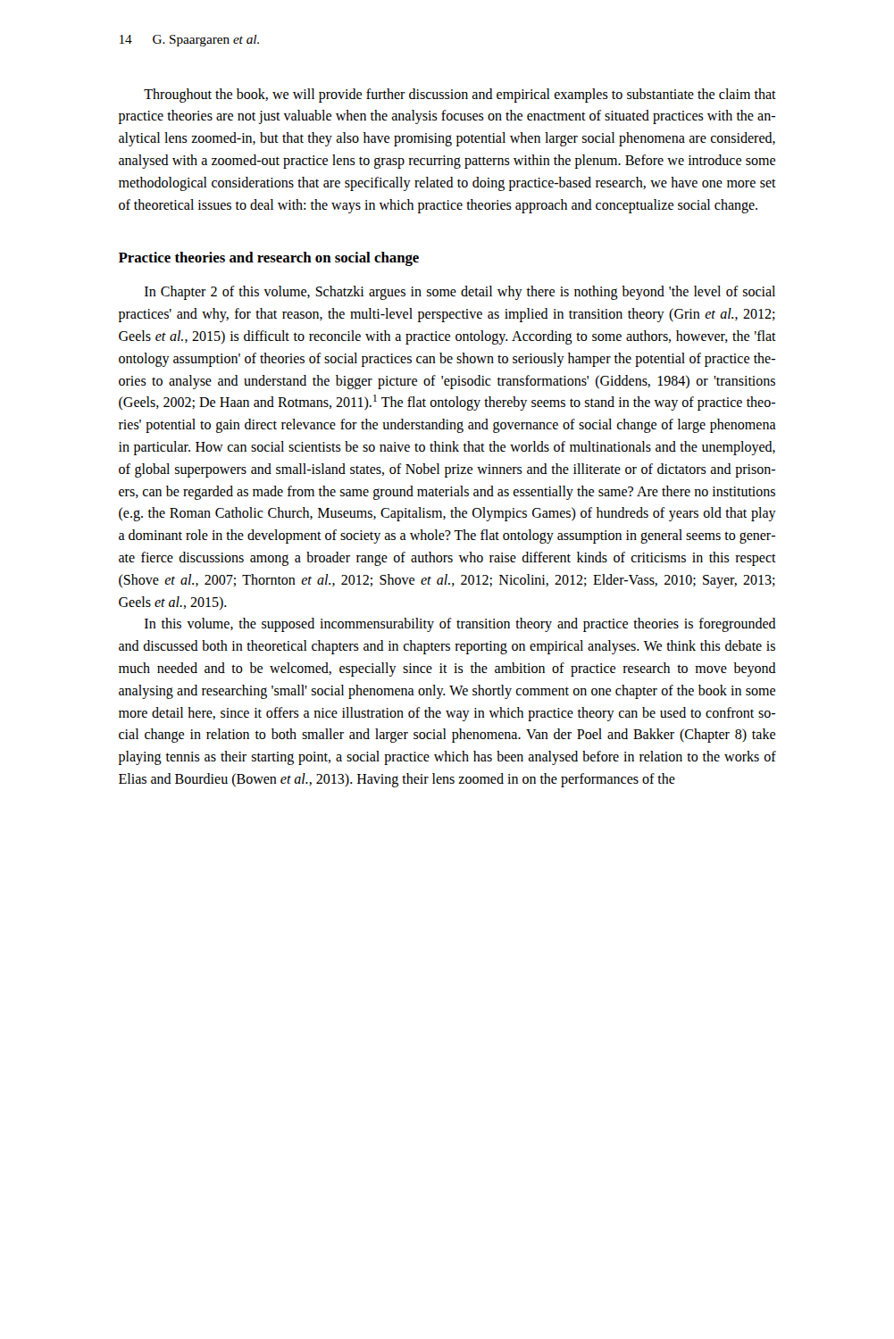14 G. Spaargaren et al.
Throughout the book, we will provide further discussion and empirical examples to substantiate the claim that practice theories are not just valuable when the analysis focuses on the enactment of situated practices with the analytical lens zoomed-in, but that they also have promising potential when larger social phenomena are considered, analysed with a zoomed-out practice lens to grasp recurring patterns within the plenum. Before we introduce some methodological considerations that are specifically related to doing practice-based research, we have one more set of theoretical issues to deal with: the ways in which practice theories approach and conceptualize social change.
Practice theories and research on social change
In Chapter 2 of this volume, Schatzki argues in some detail why there is nothing beyond 'the level of social practices' and why, for that reason, the multi-level perspective as implied in transition theory (Grin et al., 2012; Geels et al., 2015) is difficult to reconcile with a practice ontology. According to some authors, however, the 'flat ontology assumption' of theories of social practices can be shown to seriously hamper the potential of practice theories to analyse and understand the bigger picture of 'episodic transformations' (Giddens, 1984) or 'transitions (Geels, 2002; De Haan and Rotmans, 2011).1 The flat ontology thereby seems to stand in the way of practice theories' potential to gain direct relevance for the understanding and governance of social change of large phenomena in particular. How can social scientists be so naive to think that the worlds of multinationals and the unemployed, of global superpowers and small-island states, of Nobel prize winners and the illiterate or of dictators and prisoners, can be regarded as made from the same ground materials and as essentially the same? Are there no institutions (e.g. the Roman Catholic Church, Museums, Capitalism, the Olympics Games) of hundreds of years old that play a dominant role in the development of society as a whole? The flat ontology assumption in general seems to generate fierce discussions among a broader range of authors who raise different kinds of criticisms in this respect (Shove et al., 2007; Thornton et al., 2012; Shove et al., 2012; Nicolini, 2012; Elder-Vass, 2010; Sayer, 2013; Geels et al., 2015).
In this volume, the supposed incommensurability of transition theory and practice theories is foregrounded and discussed both in theoretical chapters and in chapters reporting on empirical analyses. We think this debate is much needed and to be welcomed, especially since it is the ambition of practice research to move beyond analysing and researching 'small' social phenomena only. We shortly comment on one chapter of the book in some more detail here, since it offers a nice illustration of the way in which practice theory can be used to confront social change in relation to both smaller and larger social phenomena. Van der Poel and Bakker (Chapter 8) take playing tennis as their starting point, a social practice which has been analysed before in relation to the works of Elias and Bourdieu (Bowen et al., 2013). Having their lens zoomed in on the performances of the